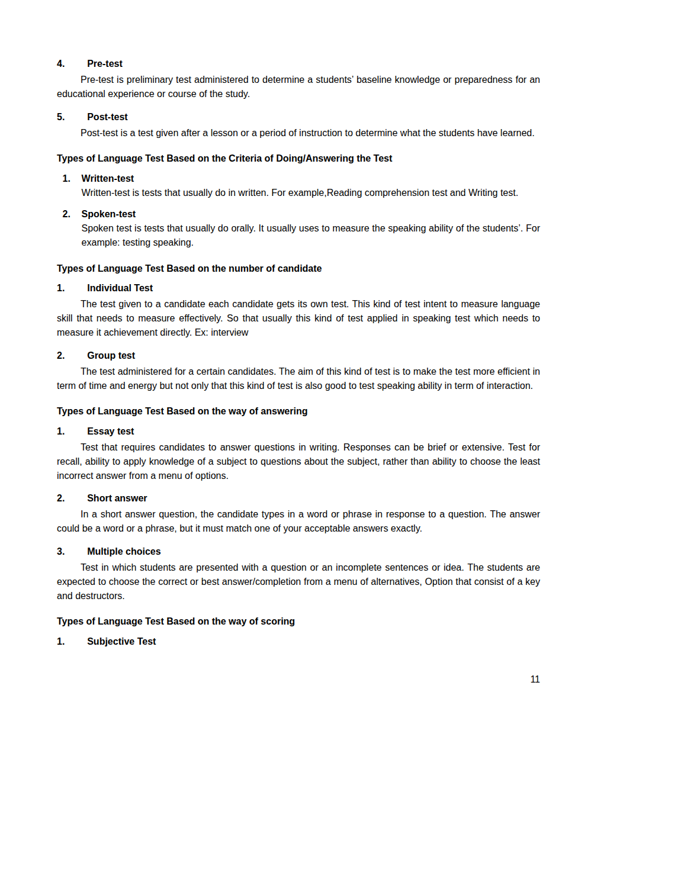4. Pre-test
Pre-test is preliminary test administered to determine a students’ baseline knowledge or preparedness for an educational experience or course of the study.
5. Post-test
Post-test is a test given after a lesson or a period of instruction to determine what the students have learned.
Types of Language Test Based on the Criteria of Doing/Answering the Test
1. Written-test
Written-test is tests that usually do in written. For example,Reading comprehension test and Writing test.
2. Spoken-test
Spoken test is tests that usually do orally. It usually uses to measure the speaking ability of the students’. For example: testing speaking.
Types of Language Test Based on the number of candidate
1. Individual Test
The test given to a candidate each candidate gets its own test. This kind of test intent to measure language skill that needs to measure effectively. So that usually this kind of test applied in speaking test which needs to measure it achievement directly. Ex: interview
2. Group test
The test administered for a certain candidates. The aim of this kind of test is to make the test more efficient in term of time and energy but not only that this kind of test is also good to test speaking ability in term of interaction.
Types of Language Test Based on the way of answering
1. Essay test
Test that requires candidates to answer questions in writing. Responses can be brief or extensive. Test for recall, ability to apply knowledge of a subject to questions about the subject, rather than ability to choose the least incorrect answer from a menu of options.
2. Short answer
In a short answer question, the candidate types in a word or phrase in response to a question. The answer could be a word or a phrase, but it must match one of your acceptable answers exactly.
3. Multiple choices
Test in which students are presented with a question or an incomplete sentences or idea. The students are expected to choose the correct or best answer/completion from a menu of alternatives, Option that consist of a key and destructors.
Types of Language Test Based on the way of scoring
1. Subjective Test
11